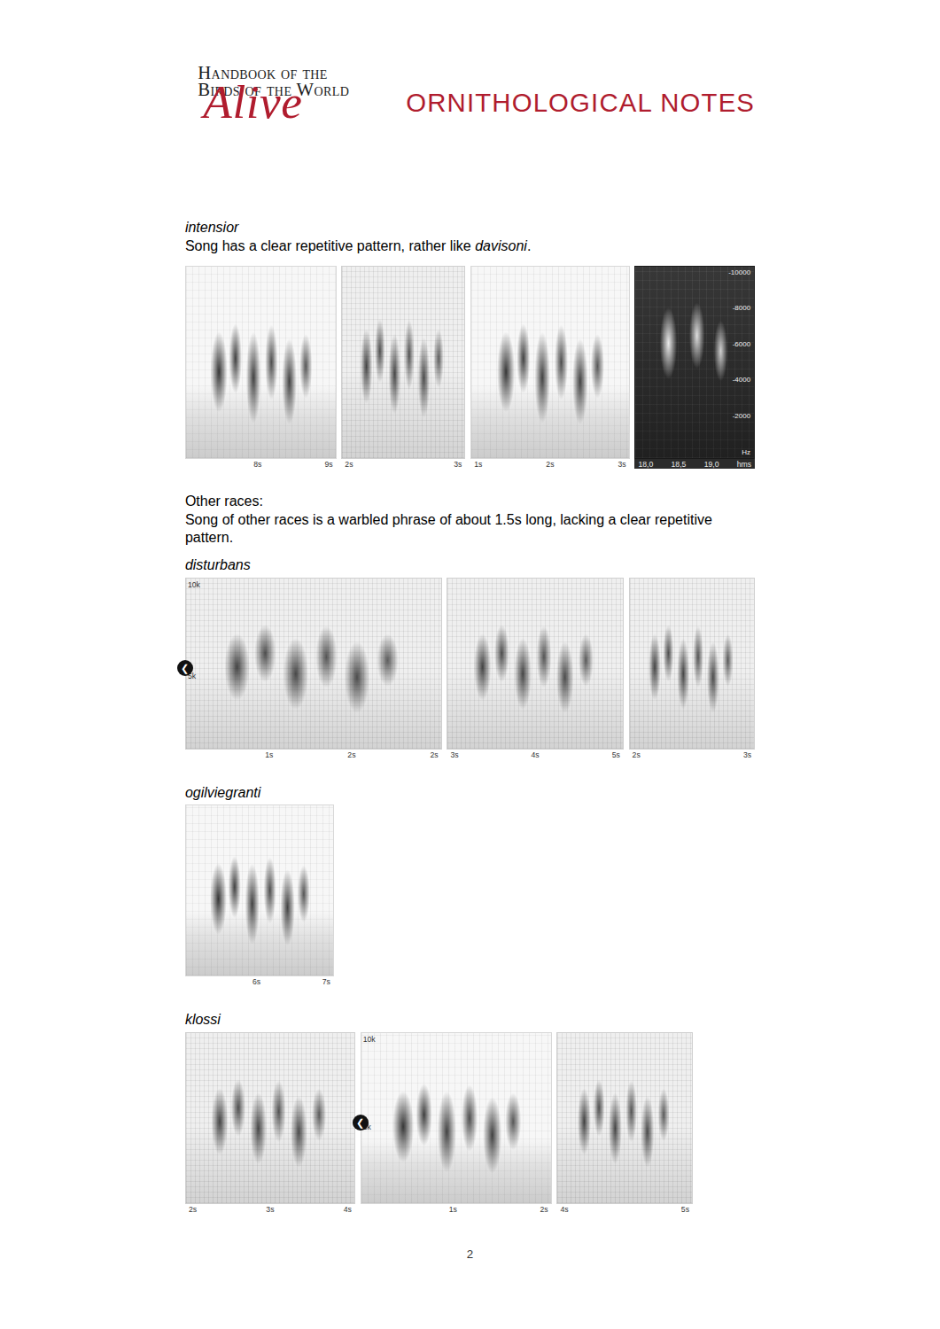Handbook of the Birds of the World Alive
ORNITHOLOGICAL NOTES
intensior
Song has a clear repetitive pattern, rather like davisoni.
8s 9s
2s 3s
1s 2s 3s
-10000 -8000 -6000 -4000 -2000 Hz
18,018,519,0 hms
Other races:
Song of other races is a warbled phrase of about 1.5s long, lacking a clear repetitive pattern.
disturbans
❮
10k 5k
1s 2s 2s
3s 4s 5s
2s 3s
ogilviegranti
6s 7s
klossi
2s 3s 4s
❮
10k 5k
1s 2s
4s 5s
2